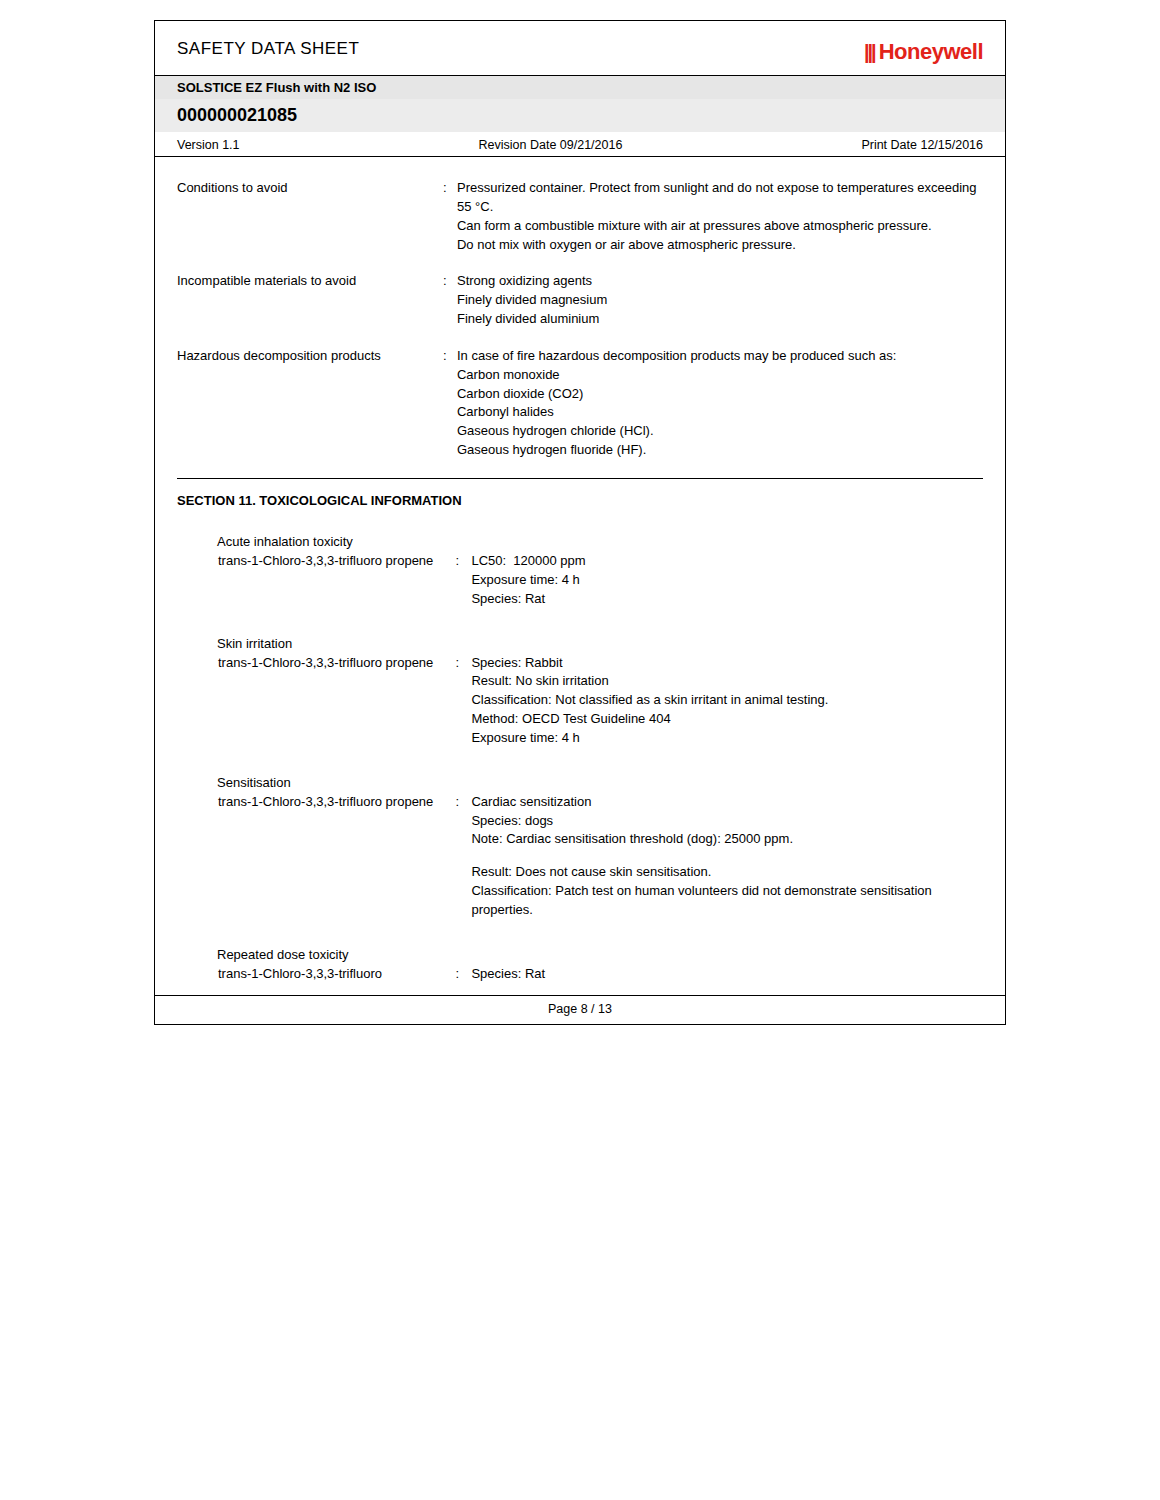SAFETY DATA SHEET
|||Honeywell
SOLSTICE EZ Flush with N2 ISO
000000021085
Version 1.1 Revision Date 09/21/2016 Print Date 12/15/2016
| Conditions to avoid | : | Pressurized container. Protect from sunlight and do not expose to temperatures exceeding 55 °C. Can form a combustible mixture with air at pressures above atmospheric pressure. Do not mix with oxygen or air above atmospheric pressure. |
| Incompatible materials to avoid | : | Strong oxidizing agents Finely divided magnesium Finely divided aluminium |
| Hazardous decomposition products | : | In case of fire hazardous decomposition products may be produced such as: Carbon monoxide Carbon dioxide (CO2) Carbonyl halides Gaseous hydrogen chloride (HCl). Gaseous hydrogen fluoride (HF). |
SECTION 11. TOXICOLOGICAL INFORMATION
Acute inhalation toxicity
| trans-1-Chloro-3,3,3-trifluoro propene | : | LC50: 120000 ppm Exposure time: 4 h Species: Rat |
Skin irritation
| trans-1-Chloro-3,3,3-trifluoro propene | : | Species: Rabbit Result: No skin irritation Classification: Not classified as a skin irritant in animal testing. Method: OECD Test Guideline 404 Exposure time: 4 h |
Sensitisation
| trans-1-Chloro-3,3,3-trifluoro propene | : | Cardiac sensitization Species: dogs Note: Cardiac sensitisation threshold (dog): 25000 ppm. Result: Does not cause skin sensitisation. Classification: Patch test on human volunteers did not demonstrate sensitisation properties. |
Repeated dose toxicity
| trans-1-Chloro-3,3,3-trifluoro | : | Species: Rat |
Page 8 / 13